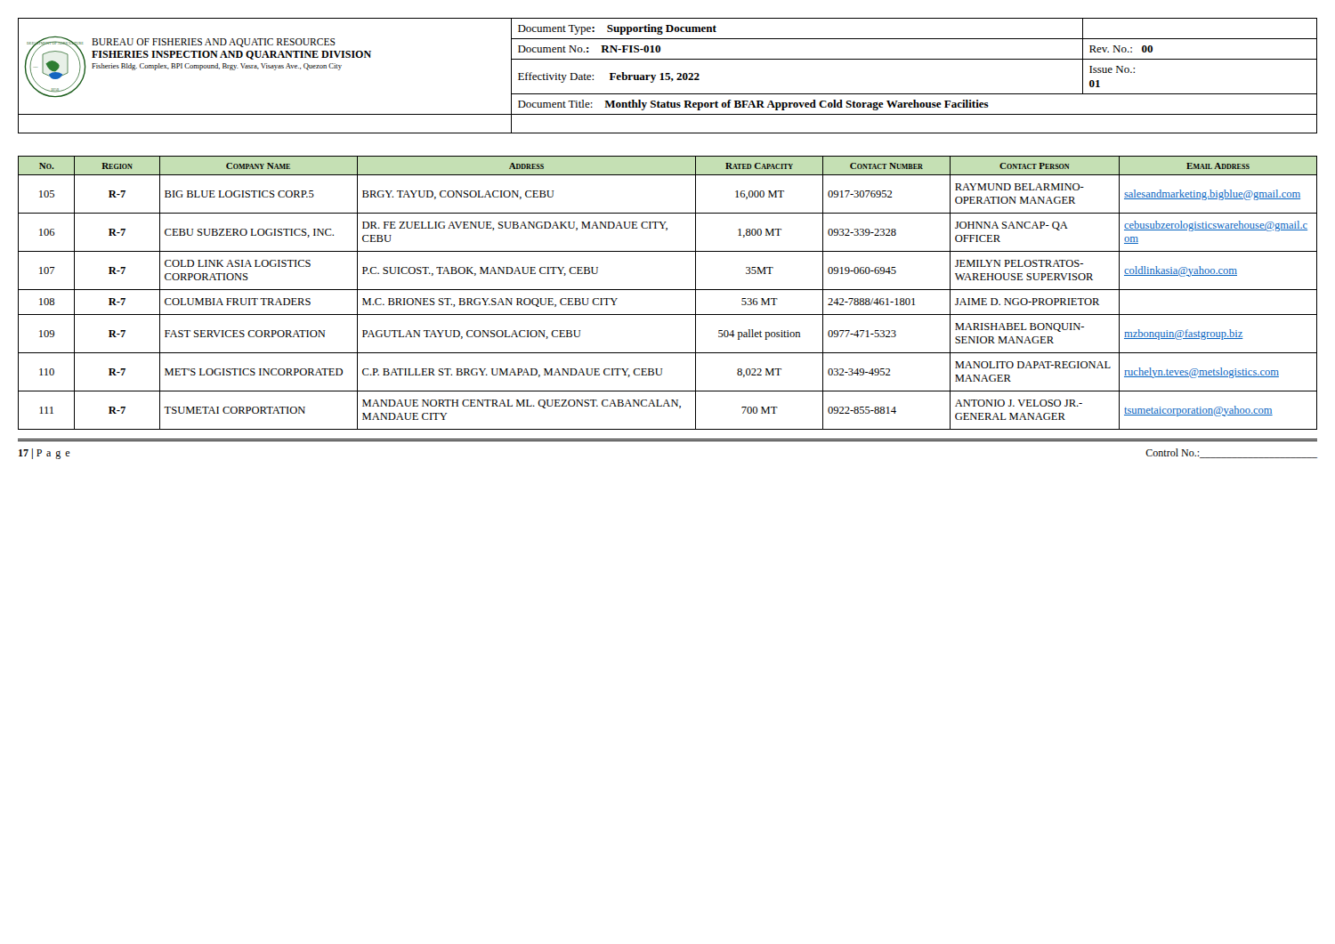| DEPARTMENT OF AGRICULTURE BFAR 1898 BUREAU OF FISHERIES AND AQUATIC RESOURCES FISHERIES INSPECTION AND QUARANTINE DIVISION Fisheries Bldg. Complex, BPI Compound, Brgy. Vasra, Visayas Ave., Quezon City | Document Type : Supporting Document | |
| Document No. : RN-FIS-010 | Rev. No.: 00 |
| Effectivity Date: February 15, 2022 | Issue No.: 01 |
| Document Title: Monthly Status Report of BFAR Approved Cold Storage Warehouse Facilities |
| No. | Region | Company Name | Address | Rated Capacity | Contact Number | Contact Person | Email Address |
| --- | --- | --- | --- | --- | --- | --- | --- |
| 105 | R-7 | BIG BLUE LOGISTICS CORP.5 | BRGY. TAYUD, CONSOLACION, CEBU | 16,000 MT | 0917-3076952 | RAYMUND BELARMINO-OPERATION MANAGER | salesandmarketing.bigblue@gmail.com |
| 106 | R-7 | CEBU SUBZERO LOGISTICS, INC. | DR. FE ZUELLIG AVENUE, SUBANGDAKU, MANDAUE CITY, CEBU | 1,800 MT | 0932-339-2328 | JOHNNA SANCAP- QA OFFICER | cebusubzerologisticswarehouse@gmail.com |
| 107 | R-7 | COLD LINK ASIA LOGISTICS CORPORATIONS | P.C. SUICOST., TABOK, MANDAUE CITY, CEBU | 35MT | 0919-060-6945 | JEMILYN PELOSTRATOS-WAREHOUSE SUPERVISOR | coldlinkasia@yahoo.com |
| 108 | R-7 | COLUMBIA FRUIT TRADERS | M.C. BRIONES ST., BRGY.SAN ROQUE, CEBU CITY | 536 MT | 242-7888/461-1801 | JAIME D. NGO-PROPRIETOR | |
| 109 | R-7 | FAST SERVICES CORPORATION | PAGUTLAN TAYUD, CONSOLACION, CEBU | 504 pallet position | 0977-471-5323 | MARISHABEL BONQUIN- SENIOR MANAGER | mzbonquin@fastgroup.biz |
| 110 | R-7 | MET'S LOGISTICS INCORPORATED | C.P. BATILLER ST. BRGY. UMAPAD, MANDAUE CITY, CEBU | 8,022 MT | 032-349-4952 | MANOLITO DAPAT-REGIONAL MANAGER | ruchelyn.teves@metslogistics.com |
| 111 | R-7 | TSUMETAI CORPORTATION | MANDAUE NORTH CENTRAL ML. QUEZONST. CABANCALAN, MANDAUE CITY | 700 MT | 0922-855-8814 | ANTONIO J. VELOSO JR.-GENERAL MANAGER | tsumetaicorporation@yahoo.com |
17 | P a g e
Control No.:______________________